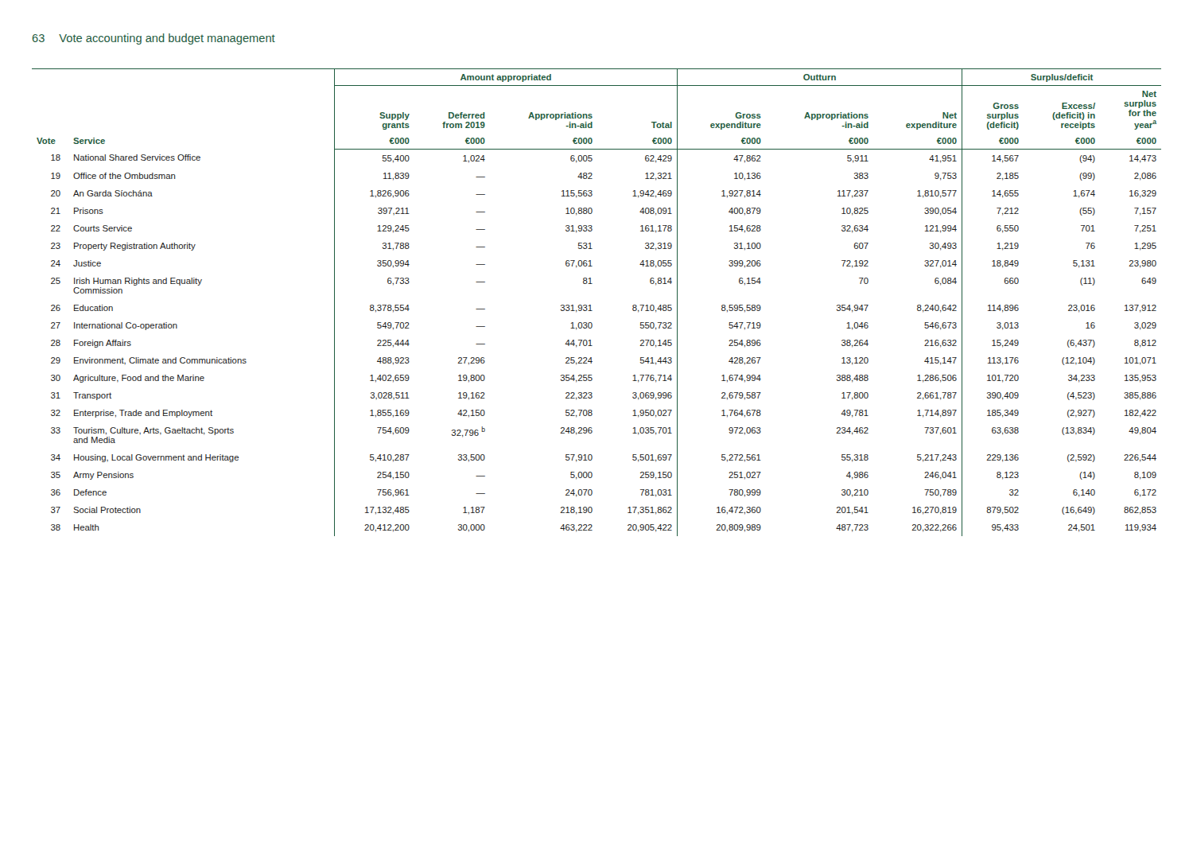63 Vote accounting and budget management
| Vote | Service | Amount appropriated | Outturn | Surplus/deficit |
| --- | --- | --- | --- | --- |
| Supply grants | Deferred from 2019 | Appropriations -in-aid | Total | Gross expenditure | Appropriations -in-aid | Net expenditure | Gross surplus (deficit) | Excess/ (deficit) in receipts | Net surplus for the year a |
| €000 | €000 | €000 | €000 | €000 | €000 | €000 | €000 | €000 | €000 |
| 18 | National Shared Services Office | 55,400 | 1,024 | 6,005 | 62,429 | 47,862 | 5,911 | 41,951 | 14,567 | (94) | 14,473 |
| 19 | Office of the Ombudsman | 11,839 | — | 482 | 12,321 | 10,136 | 383 | 9,753 | 2,185 | (99) | 2,086 |
| 20 | An Garda Síochána | 1,826,906 | — | 115,563 | 1,942,469 | 1,927,814 | 117,237 | 1,810,577 | 14,655 | 1,674 | 16,329 |
| 21 | Prisons | 397,211 | — | 10,880 | 408,091 | 400,879 | 10,825 | 390,054 | 7,212 | (55) | 7,157 |
| 22 | Courts Service | 129,245 | — | 31,933 | 161,178 | 154,628 | 32,634 | 121,994 | 6,550 | 701 | 7,251 |
| 23 | Property Registration Authority | 31,788 | — | 531 | 32,319 | 31,100 | 607 | 30,493 | 1,219 | 76 | 1,295 |
| 24 | Justice | 350,994 | — | 67,061 | 418,055 | 399,206 | 72,192 | 327,014 | 18,849 | 5,131 | 23,980 |
| 25 | Irish Human Rights and Equality Commission | 6,733 | — | 81 | 6,814 | 6,154 | 70 | 6,084 | 660 | (11) | 649 |
| 26 | Education | 8,378,554 | — | 331,931 | 8,710,485 | 8,595,589 | 354,947 | 8,240,642 | 114,896 | 23,016 | 137,912 |
| 27 | International Co-operation | 549,702 | — | 1,030 | 550,732 | 547,719 | 1,046 | 546,673 | 3,013 | 16 | 3,029 |
| 28 | Foreign Affairs | 225,444 | — | 44,701 | 270,145 | 254,896 | 38,264 | 216,632 | 15,249 | (6,437) | 8,812 |
| 29 | Environment, Climate and Communications | 488,923 | 27,296 | 25,224 | 541,443 | 428,267 | 13,120 | 415,147 | 113,176 | (12,104) | 101,071 |
| 30 | Agriculture, Food and the Marine | 1,402,659 | 19,800 | 354,255 | 1,776,714 | 1,674,994 | 388,488 | 1,286,506 | 101,720 | 34,233 | 135,953 |
| 31 | Transport | 3,028,511 | 19,162 | 22,323 | 3,069,996 | 2,679,587 | 17,800 | 2,661,787 | 390,409 | (4,523) | 385,886 |
| 32 | Enterprise, Trade and Employment | 1,855,169 | 42,150 | 52,708 | 1,950,027 | 1,764,678 | 49,781 | 1,714,897 | 185,349 | (2,927) | 182,422 |
| 33 | Tourism, Culture, Arts, Gaeltacht, Sports and Media | 754,609 | 32,796 b | 248,296 | 1,035,701 | 972,063 | 234,462 | 737,601 | 63,638 | (13,834) | 49,804 |
| 34 | Housing, Local Government and Heritage | 5,410,287 | 33,500 | 57,910 | 5,501,697 | 5,272,561 | 55,318 | 5,217,243 | 229,136 | (2,592) | 226,544 |
| 35 | Army Pensions | 254,150 | — | 5,000 | 259,150 | 251,027 | 4,986 | 246,041 | 8,123 | (14) | 8,109 |
| 36 | Defence | 756,961 | — | 24,070 | 781,031 | 780,999 | 30,210 | 750,789 | 32 | 6,140 | 6,172 |
| 37 | Social Protection | 17,132,485 | 1,187 | 218,190 | 17,351,862 | 16,472,360 | 201,541 | 16,270,819 | 879,502 | (16,649) | 862,853 |
| 38 | Health | 20,412,200 | 30,000 | 463,222 | 20,905,422 | 20,809,989 | 487,723 | 20,322,266 | 95,433 | 24,501 | 119,934 |